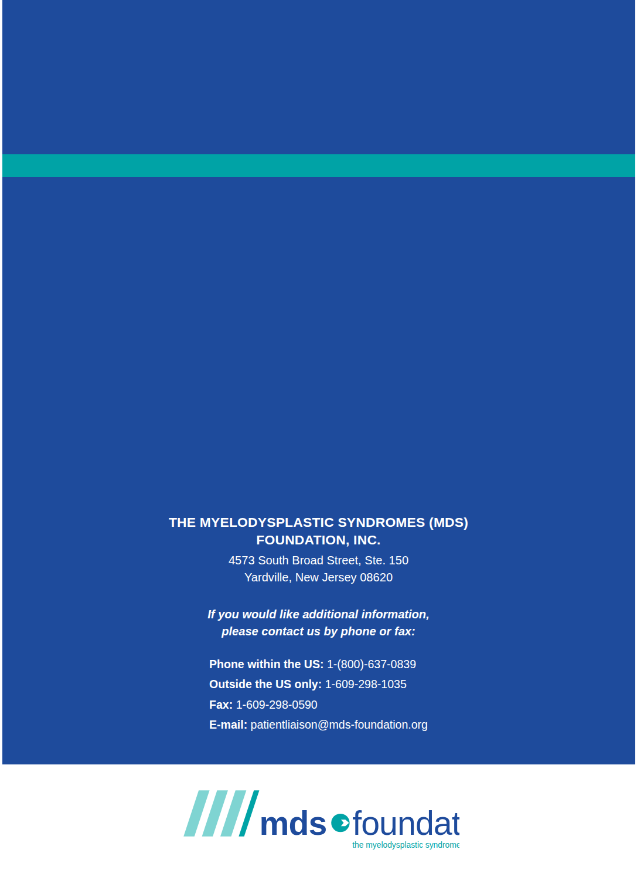THE MYELODYSPLASTIC SYNDROMES (MDS)
FOUNDATION, INC.
4573 South Broad Street, Ste. 150
Yardville, New Jersey 08620
If you would like additional information,
please contact us by phone or fax:
Phone within the US: 1-(800)-637-0839
Outside the US only: 1-609-298-1035
Fax: 1-609-298-0590
E-mail: patientliaison@mds-foundation.org
mds foundation — the myelodysplastic syndromes foundation, inc. mds foundation the myelodysplastic syndromes foundation, inc.